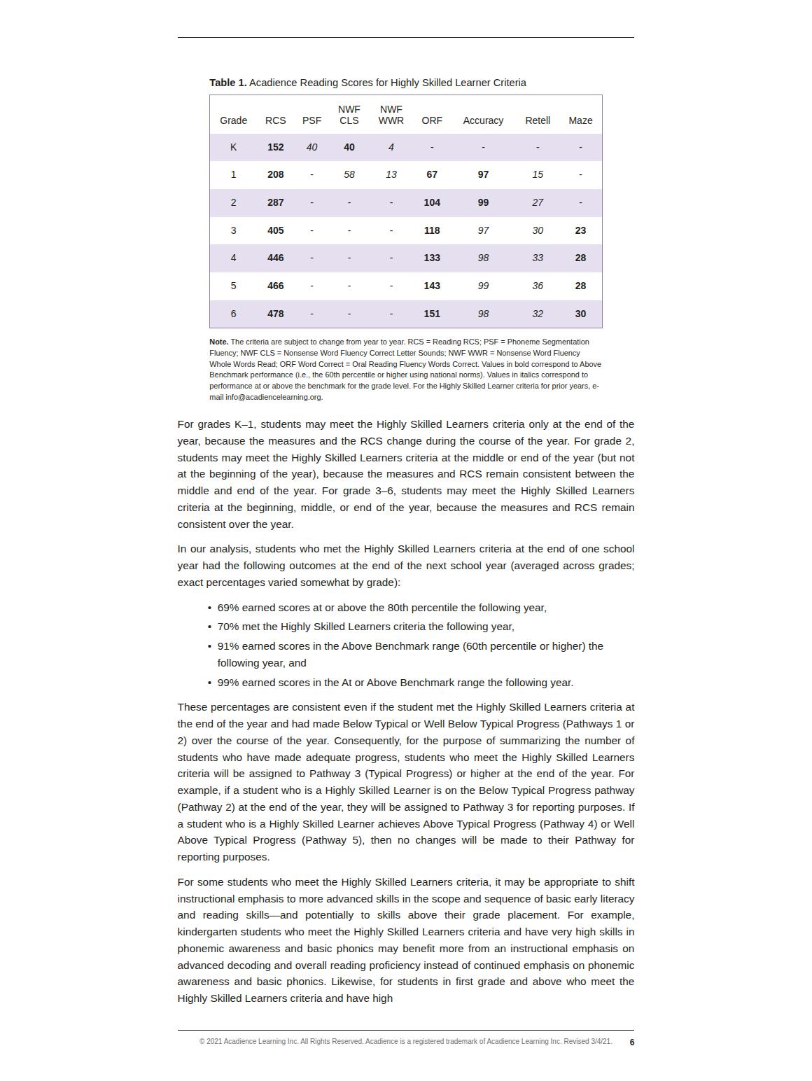Table 1. Acadience Reading Scores for Highly Skilled Learner Criteria
| Grade | RCS | PSF | NWF CLS | NWF WWR | ORF | Accuracy | Retell | Maze |
| --- | --- | --- | --- | --- | --- | --- | --- | --- |
| K | 152 | 40 | 40 | 4 | - | - | - | - |
| 1 | 208 | - | 58 | 13 | 67 | 97 | 15 | - |
| 2 | 287 | - | - | - | 104 | 99 | 27 | - |
| 3 | 405 | - | - | - | 118 | 97 | 30 | 23 |
| 4 | 446 | - | - | - | 133 | 98 | 33 | 28 |
| 5 | 466 | - | - | - | 143 | 99 | 36 | 28 |
| 6 | 478 | - | - | - | 151 | 98 | 32 | 30 |
Note. The criteria are subject to change from year to year. RCS = Reading RCS; PSF = Phoneme Segmentation Fluency; NWF CLS = Nonsense Word Fluency Correct Letter Sounds; NWF WWR = Nonsense Word Fluency Whole Words Read; ORF Word Correct = Oral Reading Fluency Words Correct. Values in bold correspond to Above Benchmark performance (i.e., the 60th percentile or higher using national norms). Values in italics correspond to performance at or above the benchmark for the grade level. For the Highly Skilled Learner criteria for prior years, e-mail info@acadiencelearning.org.
For grades K–1, students may meet the Highly Skilled Learners criteria only at the end of the year, because the measures and the RCS change during the course of the year. For grade 2, students may meet the Highly Skilled Learners criteria at the middle or end of the year (but not at the beginning of the year), because the measures and RCS remain consistent between the middle and end of the year. For grade 3–6, students may meet the Highly Skilled Learners criteria at the beginning, middle, or end of the year, because the measures and RCS remain consistent over the year.
In our analysis, students who met the Highly Skilled Learners criteria at the end of one school year had the following outcomes at the end of the next school year (averaged across grades; exact percentages varied somewhat by grade):
69% earned scores at or above the 80th percentile the following year,
70% met the Highly Skilled Learners criteria the following year,
91% earned scores in the Above Benchmark range (60th percentile or higher) the following year, and
99% earned scores in the At or Above Benchmark range the following year.
These percentages are consistent even if the student met the Highly Skilled Learners criteria at the end of the year and had made Below Typical or Well Below Typical Progress (Pathways 1 or 2) over the course of the year. Consequently, for the purpose of summarizing the number of students who have made adequate progress, students who meet the Highly Skilled Learners criteria will be assigned to Pathway 3 (Typical Progress) or higher at the end of the year. For example, if a student who is a Highly Skilled Learner is on the Below Typical Progress pathway (Pathway 2) at the end of the year, they will be assigned to Pathway 3 for reporting purposes. If a student who is a Highly Skilled Learner achieves Above Typical Progress (Pathway 4) or Well Above Typical Progress (Pathway 5), then no changes will be made to their Pathway for reporting purposes.
For some students who meet the Highly Skilled Learners criteria, it may be appropriate to shift instructional emphasis to more advanced skills in the scope and sequence of basic early literacy and reading skills—and potentially to skills above their grade placement. For example, kindergarten students who meet the Highly Skilled Learners criteria and have very high skills in phonemic awareness and basic phonics may benefit more from an instructional emphasis on advanced decoding and overall reading proficiency instead of continued emphasis on phonemic awareness and basic phonics. Likewise, for students in first grade and above who meet the Highly Skilled Learners criteria and have high
© 2021 Acadience Learning Inc. All Rights Reserved. Acadience is a registered trademark of Acadience Learning Inc. Revised 3/4/21. 6